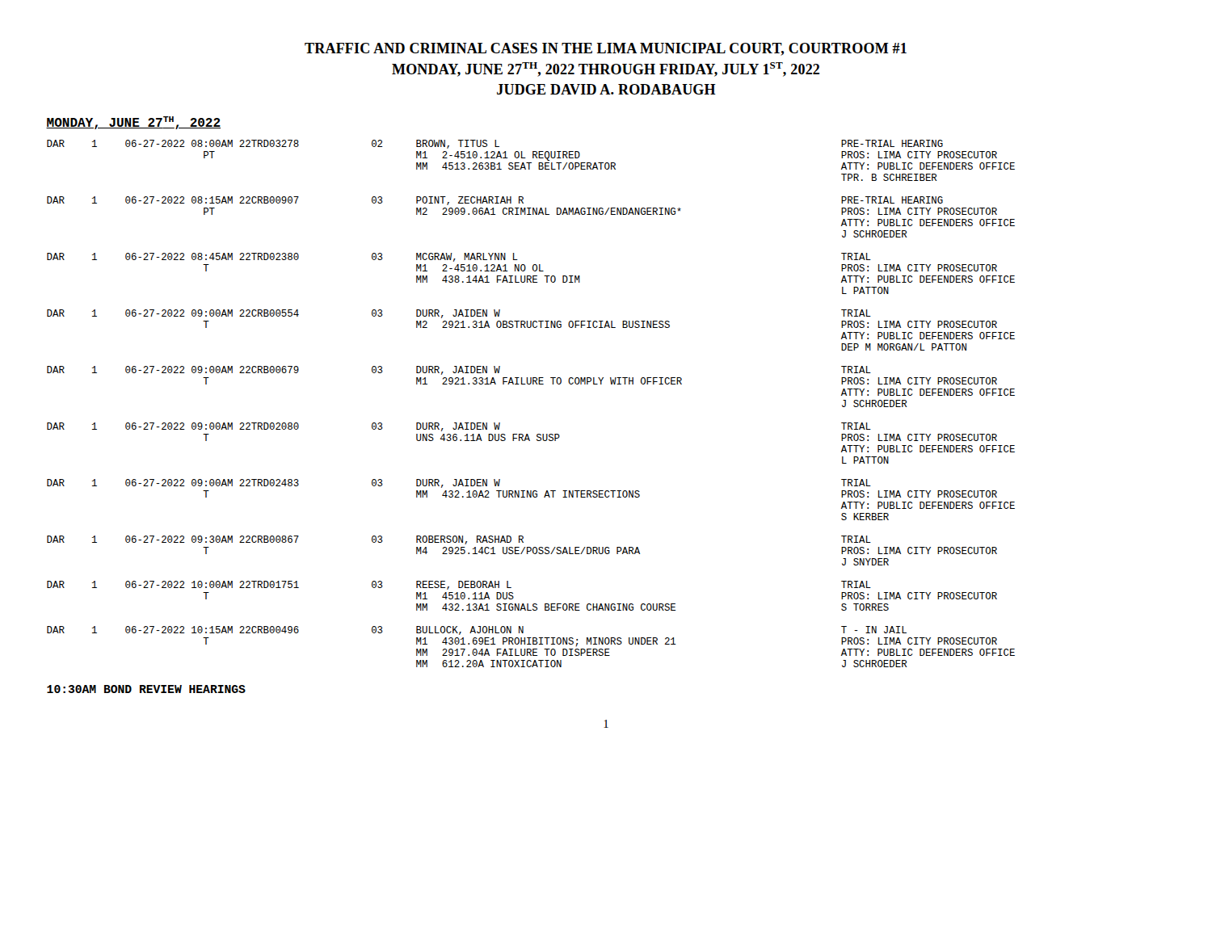TRAFFIC AND CRIMINAL CASES IN THE LIMA MUNICIPAL COURT, COURTROOM #1
MONDAY, JUNE 27TH, 2022 THROUGH FRIDAY, JULY 1ST, 2022
JUDGE DAVID A. RODABAUGH
MONDAY, JUNE 27TH, 2022
| DAR | 1 | 06-27-2022 08:00AM 22TRD03278 PT | 02 | BROWN, TITUS L M1 2-4510.12A1 OL REQUIRED MM 4513.263B1 SEAT BELT/OPERATOR | PRE-TRIAL HEARING PROS: LIMA CITY PROSECUTOR ATTY: PUBLIC DEFENDERS OFFICE TPR. B SCHREIBER |
| DAR | 1 | 06-27-2022 08:15AM 22CRB00907 PT | 03 | POINT, ZECHARIAH R M2 2909.06A1 CRIMINAL DAMAGING/ENDANGERING* | PRE-TRIAL HEARING PROS: LIMA CITY PROSECUTOR ATTY: PUBLIC DEFENDERS OFFICE J SCHROEDER |
| DAR | 1 | 06-27-2022 08:45AM 22TRD02380 T | 03 | MCGRAW, MARLYNN L M1 2-4510.12A1 NO OL MM 438.14A1 FAILURE TO DIM | TRIAL PROS: LIMA CITY PROSECUTOR ATTY: PUBLIC DEFENDERS OFFICE L PATTON |
| DAR | 1 | 06-27-2022 09:00AM 22CRB00554 T | 03 | DURR, JAIDEN W M2 2921.31A OBSTRUCTING OFFICIAL BUSINESS | TRIAL PROS: LIMA CITY PROSECUTOR ATTY: PUBLIC DEFENDERS OFFICE DEP M MORGAN/L PATTON |
| DAR | 1 | 06-27-2022 09:00AM 22CRB00679 T | 03 | DURR, JAIDEN W M1 2921.331A FAILURE TO COMPLY WITH OFFICER | TRIAL PROS: LIMA CITY PROSECUTOR ATTY: PUBLIC DEFENDERS OFFICE J SCHROEDER |
| DAR | 1 | 06-27-2022 09:00AM 22TRD02080 T | 03 | DURR, JAIDEN W UNS 436.11A DUS FRA SUSP | TRIAL PROS: LIMA CITY PROSECUTOR ATTY: PUBLIC DEFENDERS OFFICE L PATTON |
| DAR | 1 | 06-27-2022 09:00AM 22TRD02483 T | 03 | DURR, JAIDEN W MM 432.10A2 TURNING AT INTERSECTIONS | TRIAL PROS: LIMA CITY PROSECUTOR ATTY: PUBLIC DEFENDERS OFFICE S KERBER |
| DAR | 1 | 06-27-2022 09:30AM 22CRB00867 T | 03 | ROBERSON, RASHAD R M4 2925.14C1 USE/POSS/SALE/DRUG PARA | TRIAL PROS: LIMA CITY PROSECUTOR J SNYDER |
| DAR | 1 | 06-27-2022 10:00AM 22TRD01751 T | 03 | REESE, DEBORAH L M1 4510.11A DUS MM 432.13A1 SIGNALS BEFORE CHANGING COURSE | TRIAL PROS: LIMA CITY PROSECUTOR S TORRES |
| DAR | 1 | 06-27-2022 10:15AM 22CRB00496 T | 03 | BULLOCK, AJOHLON N M1 4301.69E1 PROHIBITIONS; MINORS UNDER 21 MM 2917.04A FAILURE TO DISPERSE MM 612.20A INTOXICATION | T - IN JAIL PROS: LIMA CITY PROSECUTOR ATTY: PUBLIC DEFENDERS OFFICE J SCHROEDER |
10:30AM BOND REVIEW HEARINGS
1